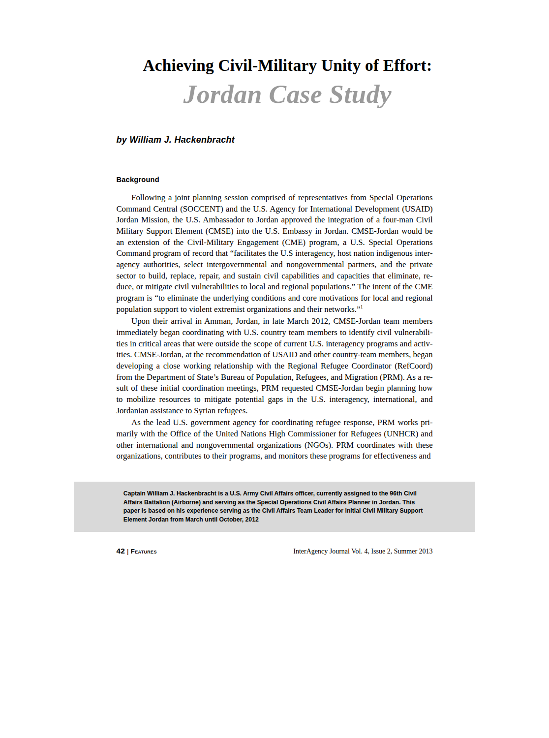Achieving Civil-Military Unity of Effort:
Jordan Case Study
by William J. Hackenbracht
Background
Following a joint planning session comprised of representatives from Special Operations Command Central (SOCCENT) and the U.S. Agency for International Development (USAID) Jordan Mission, the U.S. Ambassador to Jordan approved the integration of a four-man Civil Military Support Element (CMSE) into the U.S. Embassy in Jordan. CMSE-Jordan would be an extension of the Civil-Military Engagement (CME) program, a U.S. Special Operations Command program of record that “facilitates the U.S interagency, host nation indigenous interagency authorities, select intergovernmental and nongovernmental partners, and the private sector to build, replace, repair, and sustain civil capabilities and capacities that eliminate, reduce, or mitigate civil vulnerabilities to local and regional populations.” The intent of the CME program is “to eliminate the underlying conditions and core motivations for local and regional population support to violent extremist organizations and their networks.”1
Upon their arrival in Amman, Jordan, in late March 2012, CMSE-Jordan team members immediately began coordinating with U.S. country team members to identify civil vulnerabilities in critical areas that were outside the scope of current U.S. interagency programs and activities. CMSE-Jordan, at the recommendation of USAID and other country-team members, began developing a close working relationship with the Regional Refugee Coordinator (RefCoord) from the Department of State’s Bureau of Population, Refugees, and Migration (PRM). As a result of these initial coordination meetings, PRM requested CMSE-Jordan begin planning how to mobilize resources to mitigate potential gaps in the U.S. interagency, international, and Jordanian assistance to Syrian refugees.
As the lead U.S. government agency for coordinating refugee response, PRM works primarily with the Office of the United Nations High Commissioner for Refugees (UNHCR) and other international and nongovernmental organizations (NGOs). PRM coordinates with these organizations, contributes to their programs, and monitors these programs for effectiveness and
Captain William J. Hackenbracht is a U.S. Army Civil Affairs officer, currently assigned to the 96th Civil Affairs Battalion (Airborne) and serving as the Special Operations Civil Affairs Planner in Jordan. This paper is based on his experience serving as the Civil Affairs Team Leader for initial Civil Military Support Element Jordan from March until October, 2012
42 | Features
InterAgency Journal Vol. 4, Issue 2, Summer 2013